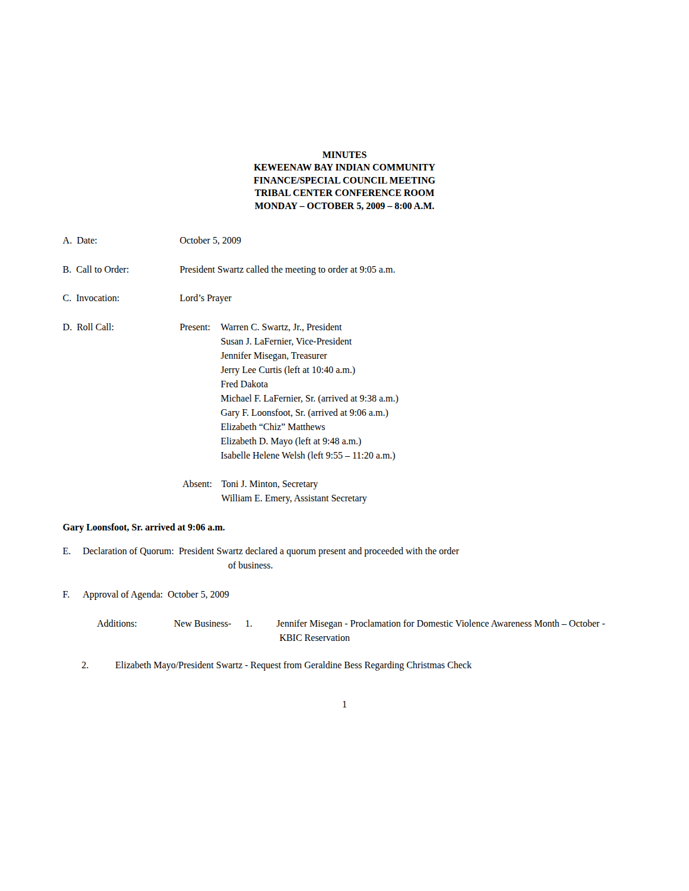MINUTES
KEWEENAW BAY INDIAN COMMUNITY
FINANCE/SPECIAL COUNCIL MEETING
TRIBAL CENTER CONFERENCE ROOM
MONDAY – OCTOBER 5, 2009 – 8:00 A.M.
A. Date:
October 5, 2009
B. Call to Order:
President Swartz called the meeting to order at 9:05 a.m.
C. Invocation:
Lord’s Prayer
D. Roll Call:
Present: Warren C. Swartz, Jr., President
Susan J. LaFernier, Vice-President
Jennifer Misegan, Treasurer
Jerry Lee Curtis (left at 10:40 a.m.)
Fred Dakota
Michael F. LaFernier, Sr. (arrived at 9:38 a.m.)
Gary F. Loonsfoot, Sr. (arrived at 9:06 a.m.)
Elizabeth “Chiz” Matthews
Elizabeth D. Mayo (left at 9:48 a.m.)
Isabelle Helene Welsh (left 9:55 – 11:20 a.m.)
Absent: Toni J. Minton, Secretary
William E. Emery, Assistant Secretary
Gary Loonsfoot, Sr. arrived at 9:06 a.m.
E.
Declaration of Quorum: President Swartz declared a quorum present and proceeded with the order
of business.
F.
Approval of Agenda: October 5, 2009
Additions:
New Business-
1. Jennifer Misegan - Proclamation for Domestic Violence Awareness Month – October - KBIC Reservation
2. Elizabeth Mayo/President Swartz - Request from Geraldine Bess Regarding Christmas Check
1